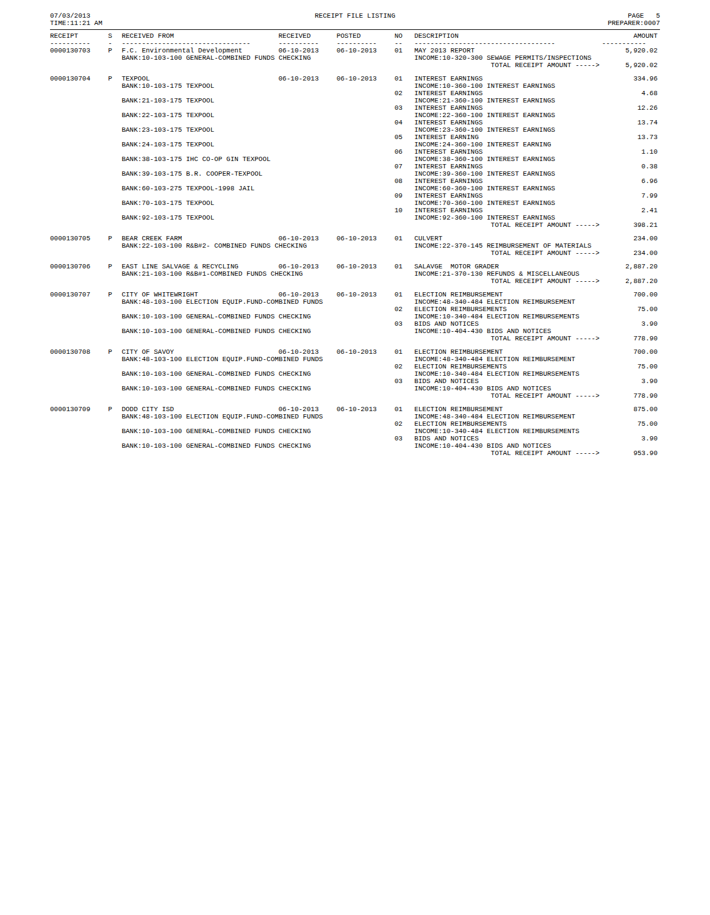07/03/2013
TIME:11:21 AM
RECEIPT FILE LISTING
PAGE 5
PREPARER:0007
| RECEIPT | S | RECEIVED FROM | RECEIVED | POSTED | NO | DESCRIPTION | AMOUNT |
| --- | --- | --- | --- | --- | --- | --- | --- |
| ---------- | - | -------------------------------- | ---------- | ---------- | -- | ----------------------------------- | ----------- |
| 0000130703 | P | F.C. Environmental Development | 06-10-2013 | 06-10-2013 | 01 | MAY 2013 REPORT | 5,920.02 |
| | | BANK:10-103-100 GENERAL-COMBINED FUNDS CHECKING | INCOME:10-320-300 SEWAGE PERMITS/INSPECTIONS | |
| | TOTAL RECEIPT AMOUNT -----> | 5,920.02 |
| 0000130704 | P | TEXPOOL | 06-10-2013 | 06-10-2013 | 01 | INTEREST EARNINGS | 334.96 |
| | | BANK:10-103-175 TEXPOOL | INCOME:10-360-100 INTEREST EARNINGS | |
| | 02 | INTEREST EARNINGS | 4.68 |
| | | BANK:21-103-175 TEXPOOL | INCOME:21-360-100 INTEREST EARNINGS | |
| | 03 | INTEREST EARNINGS | 12.26 |
| | | BANK:22-103-175 TEXPOOL | INCOME:22-360-100 INTEREST EARNINGS | |
| | 04 | INTEREST EARNINGS | 13.74 |
| | | BANK:23-103-175 TEXPOOL | INCOME:23-360-100 INTEREST EARNINGS | |
| | 05 | INTEREST EARNING | 13.73 |
| | | BANK:24-103-175 TEXPOOL | INCOME:24-360-100 INTEREST EARNING | |
| | 06 | INTEREST EARNINGS | 1.10 |
| | | BANK:38-103-175 IHC CO-OP GIN TEXPOOL | INCOME:38-360-100 INTEREST EARNINGS | |
| | 07 | INTEREST EARNINGS | 0.38 |
| | | BANK:39-103-175 B.R. COOPER-TEXPOOL | INCOME:39-360-100 INTEREST EARNINGS | |
| | 08 | INTEREST EARNINGS | 6.96 |
| | | BANK:60-103-275 TEXPOOL-1998 JAIL | INCOME:60-360-100 INTEREST EARNINGS | |
| | 09 | INTEREST EARNINGS | 7.99 |
| | | BANK:70-103-175 TEXPOOL | INCOME:70-360-100 INTEREST EARNINGS | |
| | 10 | INTEREST EARNINGS | 2.41 |
| | | BANK:92-103-175 TEXPOOL | INCOME:92-360-100 INTEREST EARNINGS | |
| | TOTAL RECEIPT AMOUNT -----> | 398.21 |
| 0000130705 | P | BEAR CREEK FARM | 06-10-2013 | 06-10-2013 | 01 | CULVERT | 234.00 |
| | | BANK:22-103-100 R&B#2- COMBINED FUNDS CHECKING | INCOME:22-370-145 REIMBURSEMENT OF MATERIALS | |
| | TOTAL RECEIPT AMOUNT -----> | 234.00 |
| 0000130706 | P | EAST LINE SALVAGE & RECYCLING | 06-10-2013 | 06-10-2013 | 01 | SALAVGE MOTOR GRADER | 2,887.20 |
| | | BANK:21-103-100 R&B#1-COMBINED FUNDS CHECKING | INCOME:21-370-130 REFUNDS & MISCELLANEOUS | |
| | TOTAL RECEIPT AMOUNT -----> | 2,887.20 |
| 0000130707 | P | CITY OF WHITEWRIGHT | 06-10-2013 | 06-10-2013 | 01 | ELECTION REIMBURSEMENT | 700.00 |
| | | BANK:48-103-100 ELECTION EQUIP.FUND-COMBINED FUNDS | INCOME:48-340-484 ELECTION REIMBURSEMENT | |
| | 02 | ELECTION REIMBURSEMENTS | 75.00 |
| | | BANK:10-103-100 GENERAL-COMBINED FUNDS CHECKING | INCOME:10-340-484 ELECTION REIMBURSEMENTS | |
| | 03 | BIDS AND NOTICES | 3.90 |
| | | BANK:10-103-100 GENERAL-COMBINED FUNDS CHECKING | INCOME:10-404-430 BIDS AND NOTICES | |
| | TOTAL RECEIPT AMOUNT -----> | 778.90 |
| 0000130708 | P | CITY OF SAVOY | 06-10-2013 | 06-10-2013 | 01 | ELECTION REIMBURSEMENT | 700.00 |
| | | BANK:48-103-100 ELECTION EQUIP.FUND-COMBINED FUNDS | INCOME:48-340-484 ELECTION REIMBURSEMENT | |
| | 02 | ELECTION REIMBURSEMENTS | 75.00 |
| | | BANK:10-103-100 GENERAL-COMBINED FUNDS CHECKING | INCOME:10-340-484 ELECTION REIMBURSEMENTS | |
| | 03 | BIDS AND NOTICES | 3.90 |
| | | BANK:10-103-100 GENERAL-COMBINED FUNDS CHECKING | INCOME:10-404-430 BIDS AND NOTICES | |
| | TOTAL RECEIPT AMOUNT -----> | 778.90 |
| 0000130709 | P | DODD CITY ISD | 06-10-2013 | 06-10-2013 | 01 | ELECTION REIMBURSEMENT | 875.00 |
| | | BANK:48-103-100 ELECTION EQUIP.FUND-COMBINED FUNDS | INCOME:48-340-484 ELECTION REIMBURSEMENT | |
| | 02 | ELECTION REIMBURSEMENTS | 75.00 |
| | | BANK:10-103-100 GENERAL-COMBINED FUNDS CHECKING | INCOME:10-340-484 ELECTION REIMBURSEMENTS | |
| | 03 | BIDS AND NOTICES | 3.90 |
| | | BANK:10-103-100 GENERAL-COMBINED FUNDS CHECKING | INCOME:10-404-430 BIDS AND NOTICES | |
| | TOTAL RECEIPT AMOUNT -----> | 953.90 |